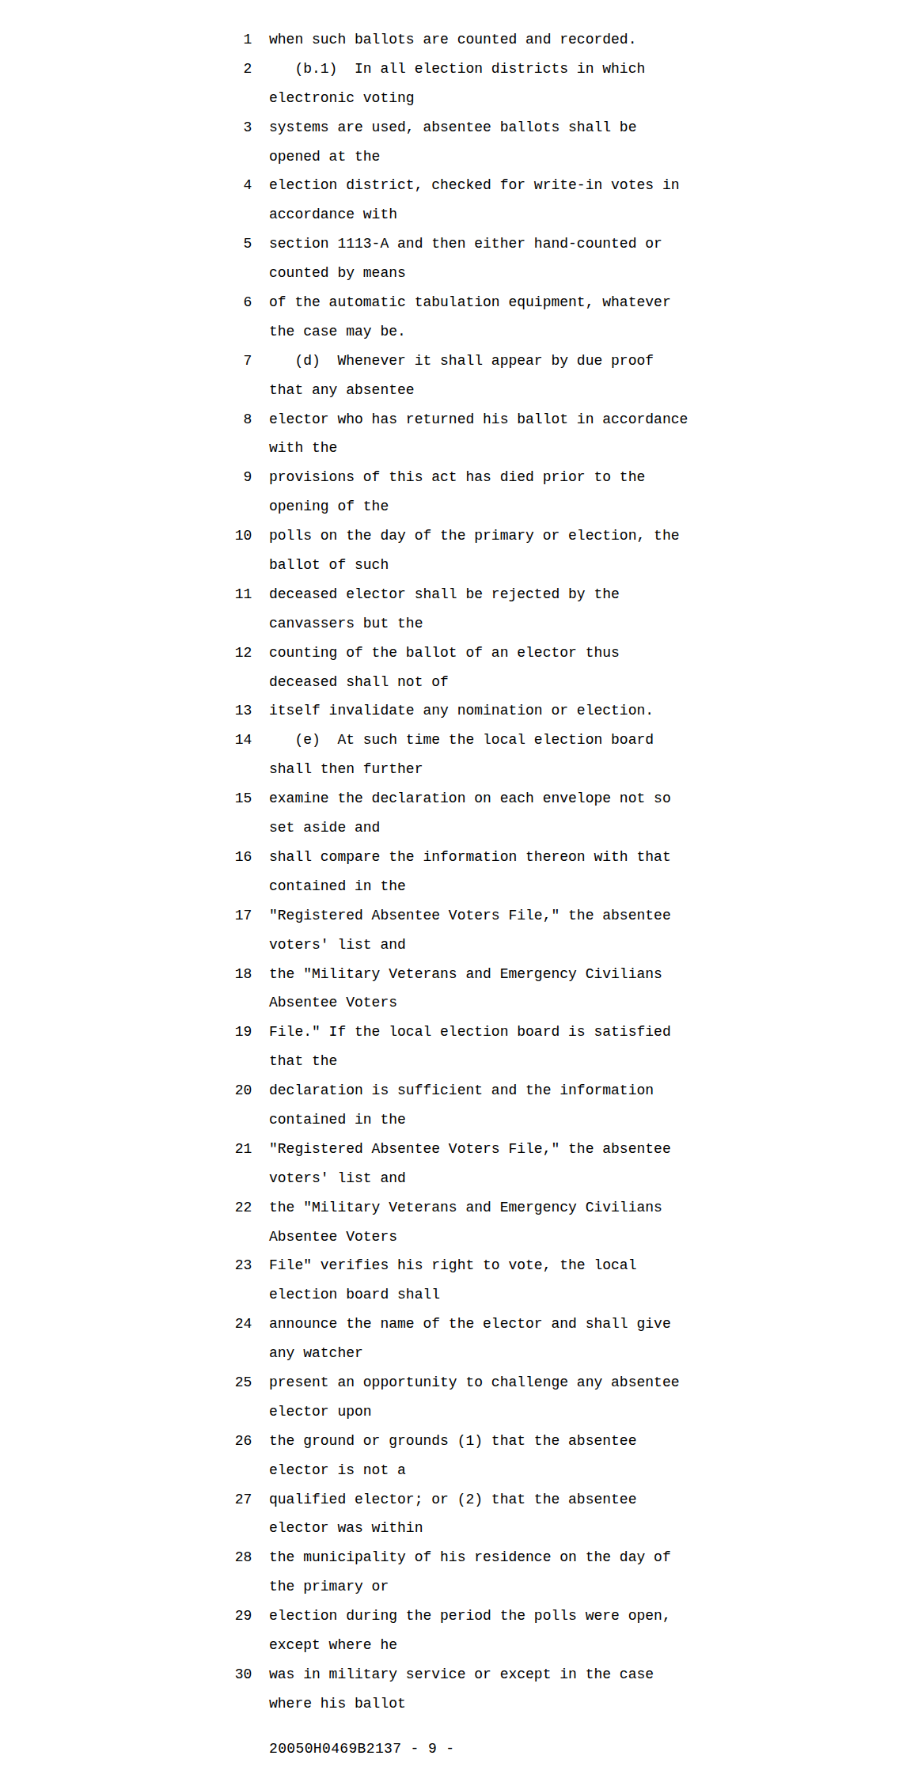when such ballots are counted and recorded.
(b.1) In all election districts in which electronic voting
systems are used, absentee ballots shall be opened at the
election district, checked for write-in votes in accordance with
section 1113-A and then either hand-counted or counted by means
of the automatic tabulation equipment, whatever the case may be.
(d) Whenever it shall appear by due proof that any absentee
elector who has returned his ballot in accordance with the
provisions of this act has died prior to the opening of the
polls on the day of the primary or election, the ballot of such
deceased elector shall be rejected by the canvassers but the
counting of the ballot of an elector thus deceased shall not of
itself invalidate any nomination or election.
(e) At such time the local election board shall then further
examine the declaration on each envelope not so set aside and
shall compare the information thereon with that contained in the
"Registered Absentee Voters File," the absentee voters' list and
the "Military Veterans and Emergency Civilians Absentee Voters
File." If the local election board is satisfied that the
declaration is sufficient and the information contained in the
"Registered Absentee Voters File," the absentee voters' list and
the "Military Veterans and Emergency Civilians Absentee Voters
File" verifies his right to vote, the local election board shall
announce the name of the elector and shall give any watcher
present an opportunity to challenge any absentee elector upon
the ground or grounds (1) that the absentee elector is not a
qualified elector; or (2) that the absentee elector was within
the municipality of his residence on the day of the primary or
election during the period the polls were open, except where he
was in military service or except in the case where his ballot
20050H0469B2137 - 9 -